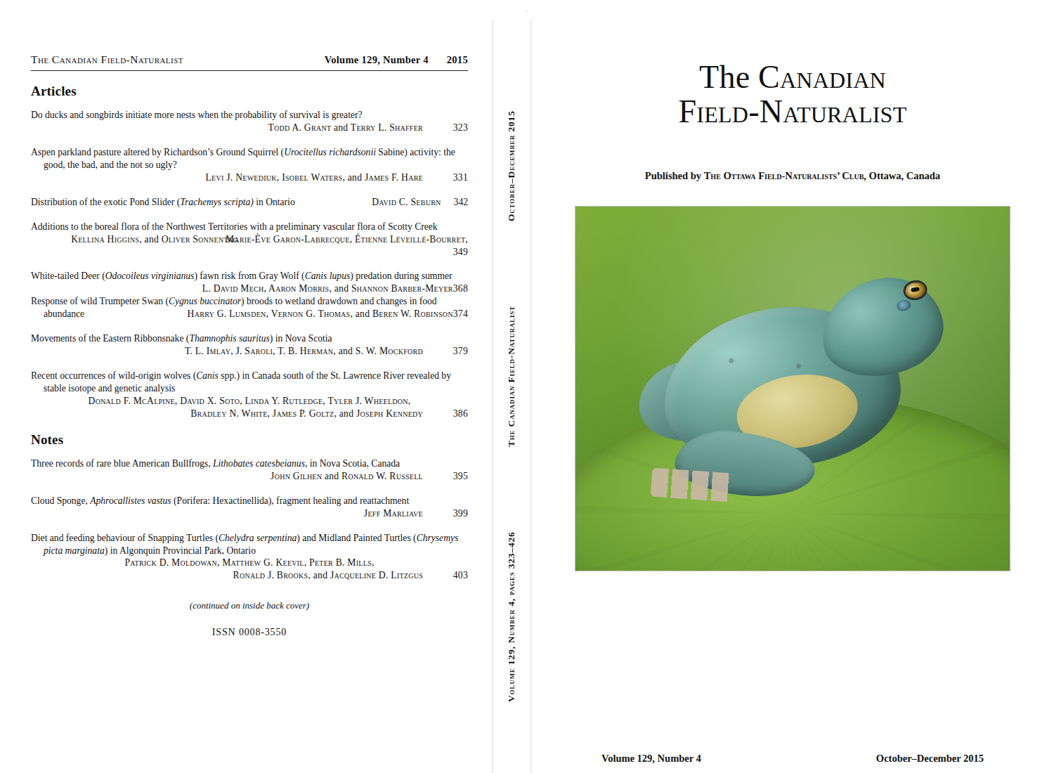·
The Canadian Field-Naturalist Volume 129, Number 42015
Articles
Do ducks and songbirds initiate more nests when the probability of survival is greater? Todd A. Grant and Terry L. Shaffer323
Aspen parkland pasture altered by Richardson’s Ground Squirrel (Urocitellus richardsonii Sabine) activity: the good, the bad, and the not so ugly? Levi J. Newediuk, Isobel Waters, and James F. Hare331
Distribution of the exotic Pond Slider (Trachemys scripta) in Ontario342 David C. Seburn
Additions to the boreal flora of the Northwest Territories with a preliminary vascular flora of Scotty CreekMarie-Ève Garon-Labrecque, Étienne Léveillé-Bourret, Kellina Higgins, and Oliver Sonnentag349
White-tailed Deer (Odocoileus virginianus) fawn risk from Gray Wolf (Canis lupus) predation during summerL. David Mech, Aaron Morris, and Shannon Barber-Meyer368
Response of wild Trumpeter Swan (Cygnus buccinator) broods to wetland drawdown and changes in food abundanceHarry G. Lumsden, Vernon G. Thomas, and Beren W. Robinson374
Movements of the Eastern Ribbonsnake (Thamnophis sauritus) in Nova Scotia T. L. Imlay, J. Saroli, T. B. Herman, and S. W. Mockford379
Recent occurrences of wild-origin wolves (Canis spp.) in Canada south of the St. Lawrence River revealed by stable isotope and genetic analysis Donald F. McAlpine, David X. Soto, Linda Y. Rutledge, Tyler J. Wheeldon, Bradley N. White, James P. Goltz, and Joseph Kennedy386
Notes
Three records of rare blue American Bullfrogs, Lithobates catesbeianus, in Nova Scotia, Canada John Gilhen and Ronald W. Russell395
Cloud Sponge, Aphrocallistes vastus (Porifera: Hexactinellida), fragment healing and reattachment Jeff Marliave399
Diet and feeding behaviour of Snapping Turtles (Chelydra serpentina) and Midland Painted Turtles (Chrysemys picta marginata) in Algonquin Provincial Park, Ontario Patrick D. Moldowan, Matthew G. Keevil, Peter B. Mills, Ronald J. Brooks, and Jacqueline D. Litzgus403
(continued on inside back cover)
ISSN 0008-3550
Volume 129, Number 4, pages 323–426 The Canadian Field-Naturalist October–December 2015
The Canadian
Field-Naturalist
Published by The Ottawa Field-Naturalists’ Club, Ottawa, Canada
Volume 129, Number 4 October–December 2015